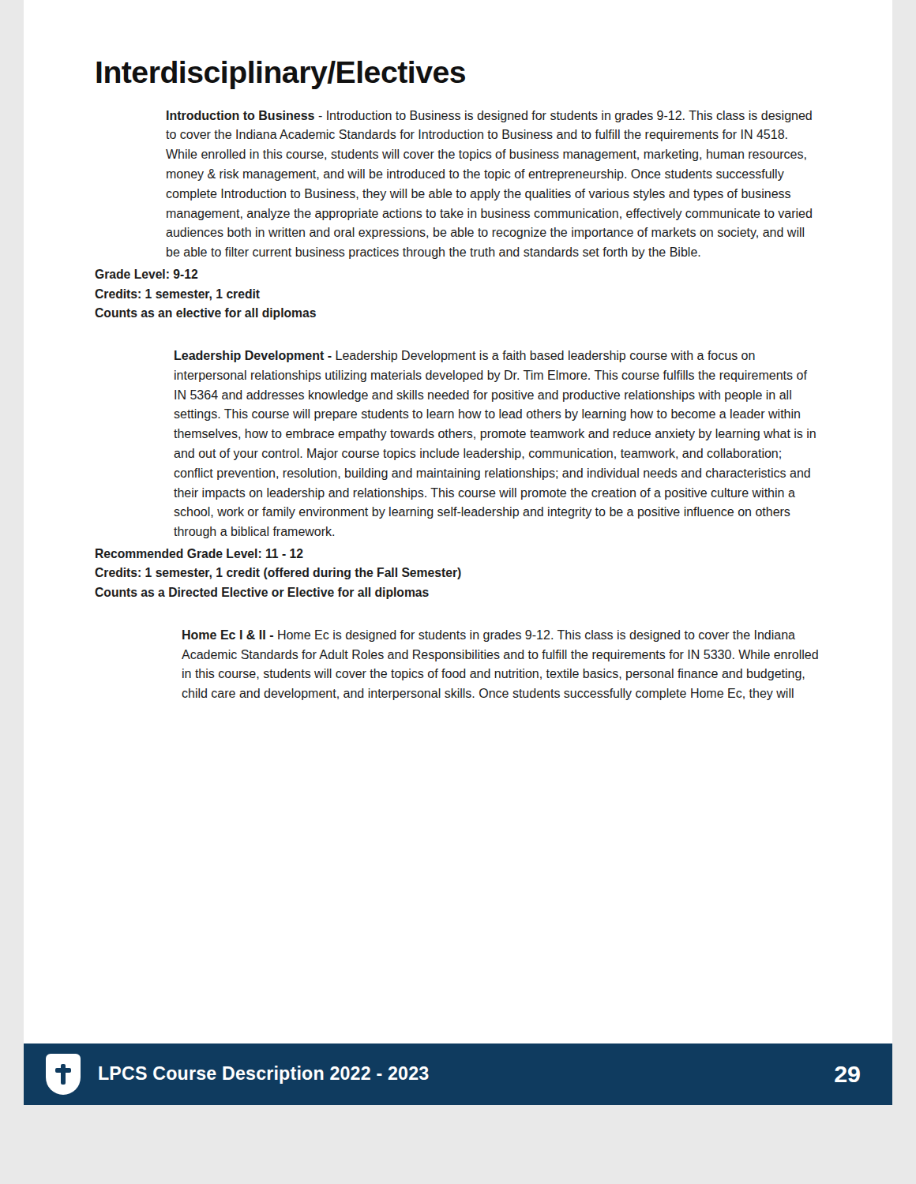Interdisciplinary/Electives
Introduction to Business - Introduction to Business is designed for students in grades 9-12. This class is designed to cover the Indiana Academic Standards for Introduction to Business and to fulfill the requirements for IN 4518. While enrolled in this course, students will cover the topics of business management, marketing, human resources, money & risk management, and will be introduced to the topic of entrepreneurship. Once students successfully complete Introduction to Business, they will be able to apply the qualities of various styles and types of business management, analyze the appropriate actions to take in business communication, effectively communicate to varied audiences both in written and oral expressions, be able to recognize the importance of markets on society, and will be able to filter current business practices through the truth and standards set forth by the Bible.
Grade Level: 9-12
Credits: 1 semester, 1 credit
Counts as an elective for all diplomas
Leadership Development - Leadership Development is a faith based leadership course with a focus on interpersonal relationships utilizing materials developed by Dr. Tim Elmore. This course fulfills the requirements of IN 5364 and addresses knowledge and skills needed for positive and productive relationships with people in all settings. This course will prepare students to learn how to lead others by learning how to become a leader within themselves, how to embrace empathy towards others, promote teamwork and reduce anxiety by learning what is in and out of your control. Major course topics include leadership, communication, teamwork, and collaboration; conflict prevention, resolution, building and maintaining relationships; and individual needs and characteristics and their impacts on leadership and relationships. This course will promote the creation of a positive culture within a school, work or family environment by learning self-leadership and integrity to be a positive influence on others through a biblical framework.
Recommended Grade Level: 11 - 12
Credits: 1 semester, 1 credit (offered during the Fall Semester)
Counts as a Directed Elective or Elective for all diplomas
Home Ec I & II - Home Ec is designed for students in grades 9-12. This class is designed to cover the Indiana Academic Standards for Adult Roles and Responsibilities and to fulfill the requirements for IN 5330. While enrolled in this course, students will cover the topics of food and nutrition, textile basics, personal finance and budgeting, child care and development, and interpersonal skills. Once students successfully complete Home Ec, they will
LPCS Course Description 2022 - 2023
29